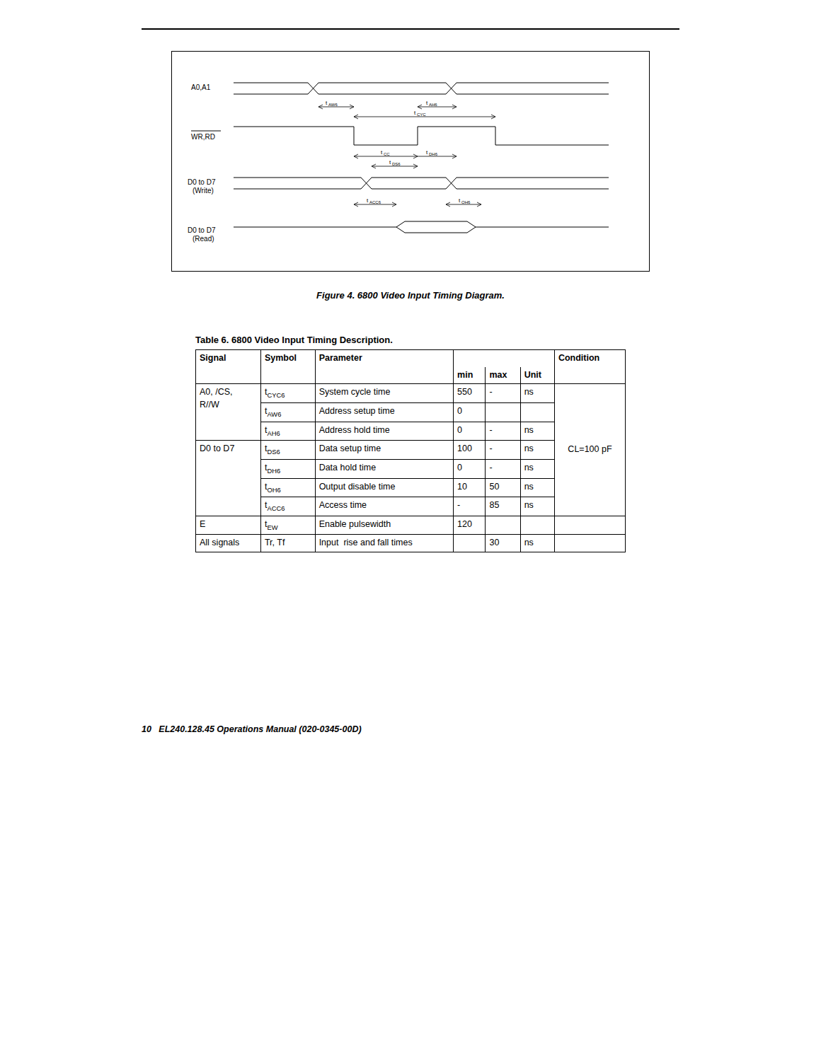A0,A1 WR,RD D0 to D7 (Write) D0 to D7 (Read) t AW6 t AH6 t CYC t CC t DH6 t DS6 t ACC6 t OH6
Figure 4. 6800 Video Input Timing Diagram.
Table 6. 6800 Video Input Timing Description.
| Signal | Symbol | Parameter | | Condition |
| --- | --- | --- | --- | --- |
| min | max | Unit |
| A0, /CS, R//W | t CYC6 | System cycle time | 550 | - | ns | CL=100 pF |
| t AW6 | Address setup time | 0 | | |
| t AH6 | Address hold time | 0 | - | ns |
| D0 to D7 | t DS6 | Data setup time | 100 | - | ns |
| t DH6 | Data hold time | 0 | - | ns |
| t OH6 | Output disable time | 10 | 50 | ns |
| t ACC6 | Access time | - | 85 | ns |
| E | t EW | Enable pulsewidth | 120 | | | |
| All signals | Tr, Tf | Input rise and fall times | | 30 | ns | |
10 EL240.128.45 Operations Manual (020-0345-00D)